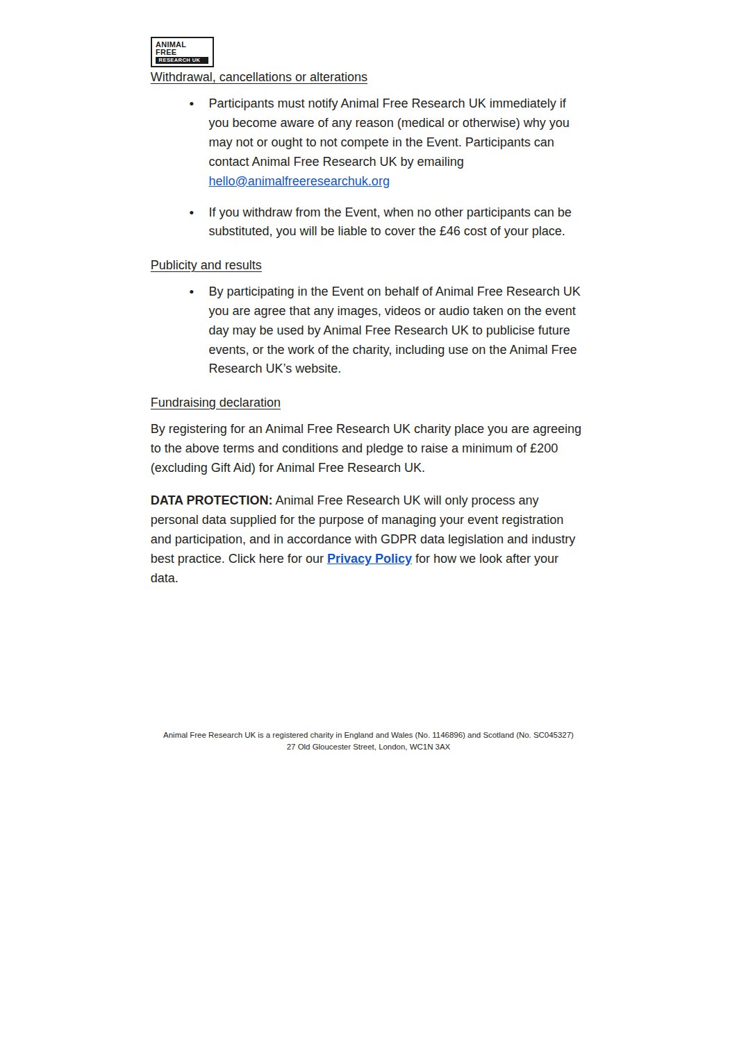ANIMAL FREE RESEARCH UK
Withdrawal, cancellations or alterations
Participants must notify Animal Free Research UK immediately if you become aware of any reason (medical or otherwise) why you may not or ought to not compete in the Event. Participants can contact Animal Free Research UK by emailing hello@animalfreeresearchuk.org
If you withdraw from the Event, when no other participants can be substituted, you will be liable to cover the £46 cost of your place.
Publicity and results
By participating in the Event on behalf of Animal Free Research UK you are agree that any images, videos or audio taken on the event day may be used by Animal Free Research UK to publicise future events, or the work of the charity, including use on the Animal Free Research UK’s website.
Fundraising declaration
By registering for an Animal Free Research UK charity place you are agreeing to the above terms and conditions and pledge to raise a minimum of £200 (excluding Gift Aid) for Animal Free Research UK.
DATA PROTECTION: Animal Free Research UK will only process any personal data supplied for the purpose of managing your event registration and participation, and in accordance with GDPR data legislation and industry best practice. Click here for our Privacy Policy for how we look after your data.
Animal Free Research UK is a registered charity in England and Wales (No. 1146896) and Scotland (No. SC045327)
27 Old Gloucester Street, London, WC1N 3AX